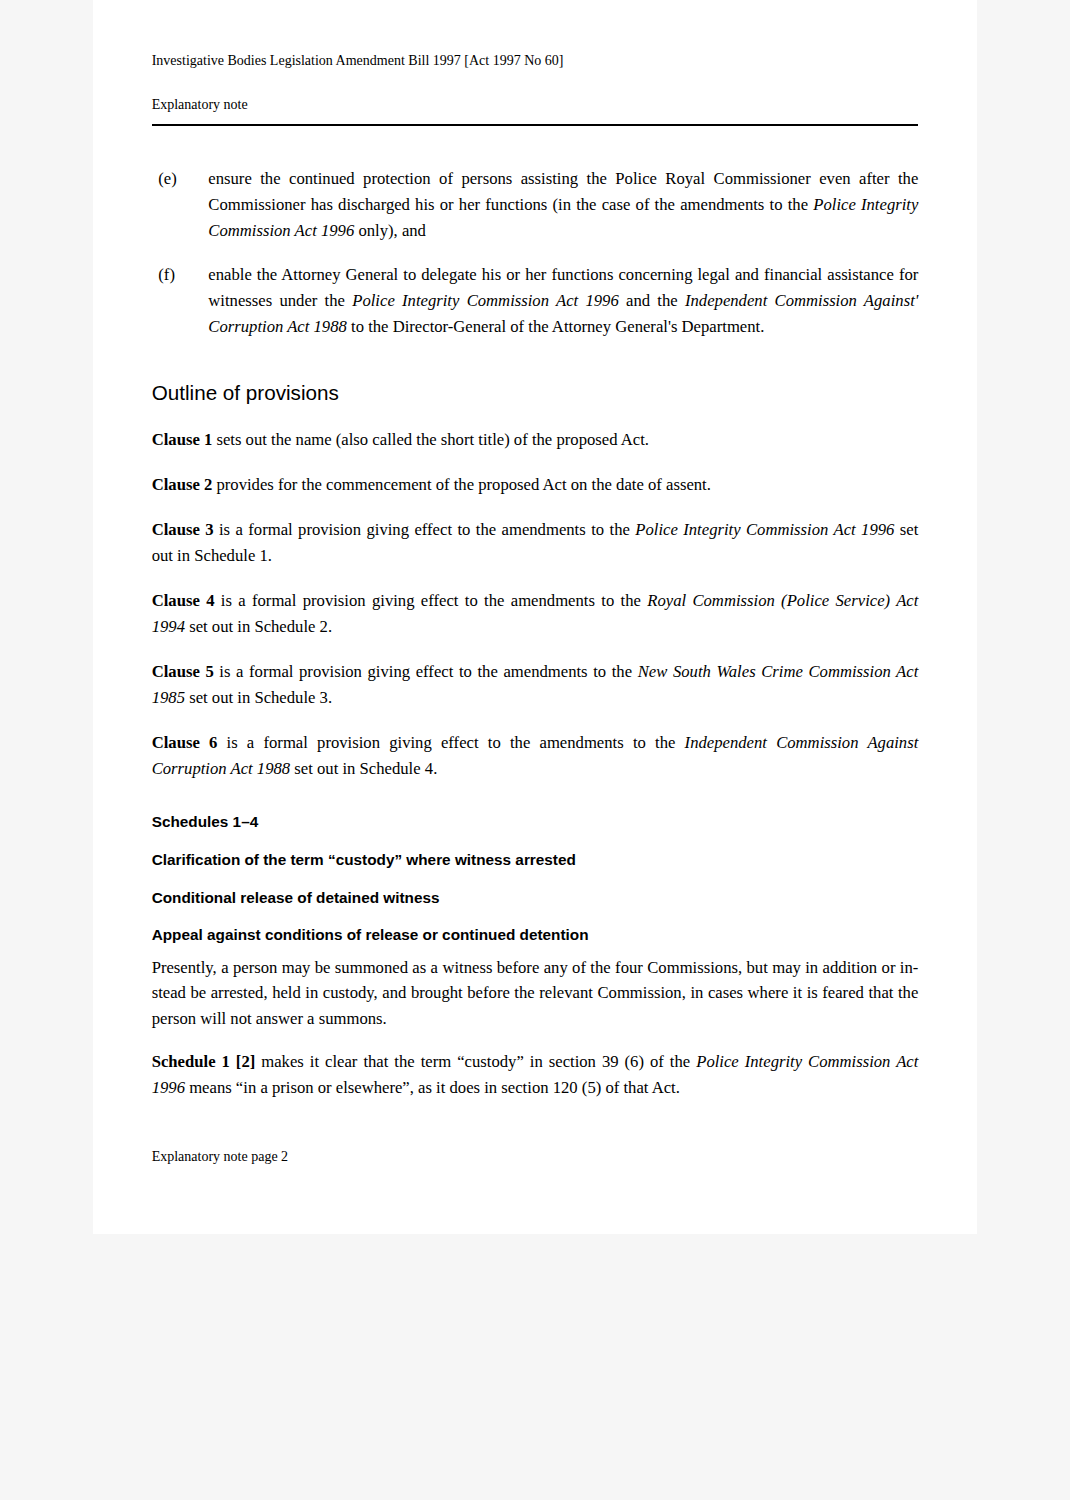Investigative Bodies Legislation Amendment Bill 1997 [Act 1997 No 60]
Explanatory note
(e) ensure the continued protection of persons assisting the Police Royal Commissioner even after the Commissioner has discharged his or her functions (in the case of the amendments to the Police Integrity Commission Act 1996 only), and
(f) enable the Attorney General to delegate his or her functions concerning legal and financial assistance for witnesses under the Police Integrity Commission Act 1996 and the Independent Commission Against' Corruption Act 1988 to the Director-General of the Attorney General's Department.
Outline of provisions
Clause 1 sets out the name (also called the short title) of the proposed Act.
Clause 2 provides for the commencement of the proposed Act on the date of assent.
Clause 3 is a formal provision giving effect to the amendments to the Police Integrity Commission Act 1996 set out in Schedule 1.
Clause 4 is a formal provision giving effect to the amendments to the Royal Commission (Police Service) Act 1994 set out in Schedule 2.
Clause 5 is a formal provision giving effect to the amendments to the New South Wales Crime Commission Act 1985 set out in Schedule 3.
Clause 6 is a formal provision giving effect to the amendments to the Independent Commission Against Corruption Act 1988 set out in Schedule 4.
Schedules 1–4
Clarification of the term “custody” where witness arrested
Conditional release of detained witness
Appeal against conditions of release or continued detention
Presently, a person may be summoned as a witness before any of the four Commissions, but may in addition or instead be arrested, held in custody, and brought before the relevant Commission, in cases where it is feared that the person will not answer a summons.
Schedule 1 [2] makes it clear that the term “custody” in section 39 (6) of the Police Integrity Commission Act 1996 means “in a prison or elsewhere”, as it does in section 120 (5) of that Act.
Explanatory note page 2